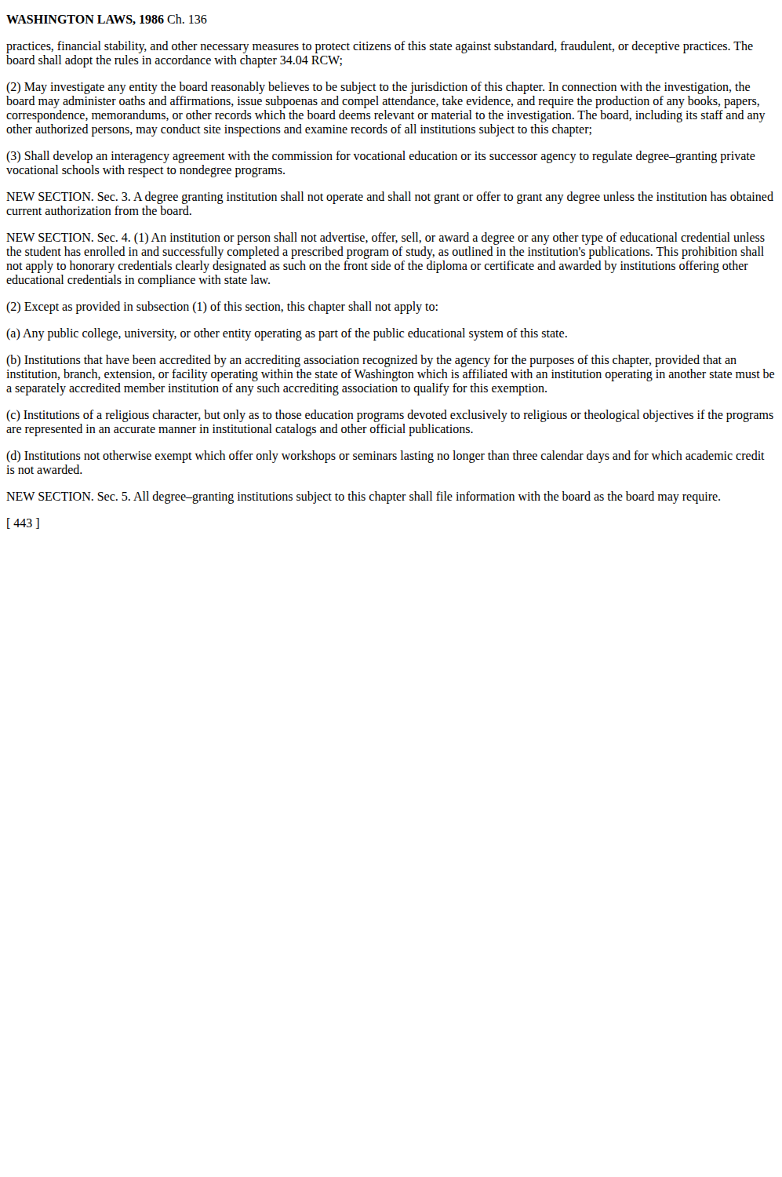WASHINGTON LAWS, 1986 Ch. 136
practices, financial stability, and other necessary measures to protect citizens of this state against substandard, fraudulent, or deceptive practices. The board shall adopt the rules in accordance with chapter 34.04 RCW;
(2) May investigate any entity the board reasonably believes to be subject to the jurisdiction of this chapter. In connection with the investigation, the board may administer oaths and affirmations, issue subpoenas and compel attendance, take evidence, and require the production of any books, papers, correspondence, memorandums, or other records which the board deems relevant or material to the investigation. The board, including its staff and any other authorized persons, may conduct site inspections and examine records of all institutions subject to this chapter;
(3) Shall develop an interagency agreement with the commission for vocational education or its successor agency to regulate degree–granting private vocational schools with respect to nondegree programs.
NEW SECTION. Sec. 3. A degree granting institution shall not operate and shall not grant or offer to grant any degree unless the institution has obtained current authorization from the board.
NEW SECTION. Sec. 4. (1) An institution or person shall not advertise, offer, sell, or award a degree or any other type of educational credential unless the student has enrolled in and successfully completed a prescribed program of study, as outlined in the institution's publications. This prohibition shall not apply to honorary credentials clearly designated as such on the front side of the diploma or certificate and awarded by institutions offering other educational credentials in compliance with state law.
(2) Except as provided in subsection (1) of this section, this chapter shall not apply to:
(a) Any public college, university, or other entity operating as part of the public educational system of this state.
(b) Institutions that have been accredited by an accrediting association recognized by the agency for the purposes of this chapter, provided that an institution, branch, extension, or facility operating within the state of Washington which is affiliated with an institution operating in another state must be a separately accredited member institution of any such accrediting association to qualify for this exemption.
(c) Institutions of a religious character, but only as to those education programs devoted exclusively to religious or theological objectives if the programs are represented in an accurate manner in institutional catalogs and other official publications.
(d) Institutions not otherwise exempt which offer only workshops or seminars lasting no longer than three calendar days and for which academic credit is not awarded.
NEW SECTION. Sec. 5. All degree–granting institutions subject to this chapter shall file information with the board as the board may require.
[ 443 ]